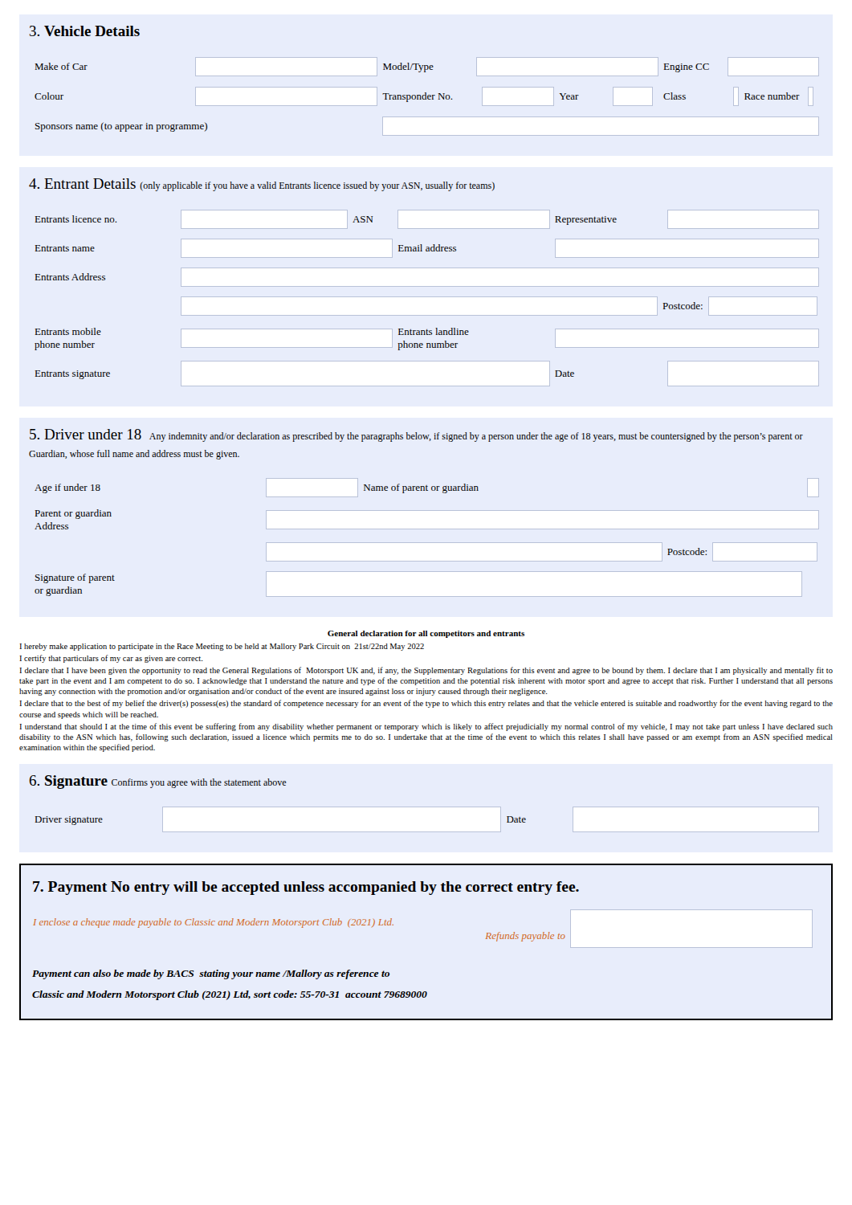3. Vehicle Details
| Make of Car | | Model/Type | | Engine CC | |
| Colour | | Transponder No. | / / Year / / | Class | / / Race number / / |
| Sponsors name (to appear in programme) | |
4. Entrant Details (only applicable if you have a valid Entrants licence issued by your ASN, usually for teams)
| Entrants licence no. | | ASN | | Representative | |
| Entrants name | | Email address | |
| Entrants Address | |
| | Postcode: |
| Entrants mobile phone number | | Entrants landline phone number | |
| Entrants signature | | Date | |
5. Driver under 18 Any indemnity and/or declaration as prescribed by the paragraphs below, if signed by a person under the age of 18 years, must be countersigned by the person’s parent or Guardian, whose full name and address must be given.
| Age if under 18 | | Name of parent or guardian | |
| Parent or guardian Address | |
| | Postcode: |
| Signature of parent or guardian | | |
General declaration for all competitors and entrants
I hereby make application to participate in the Race Meeting to be held at Mallory Park Circuit on 21st/22nd May 2022
I certify that particulars of my car as given are correct.
I declare that I have been given the opportunity to read the General Regulations of Motorsport UK and, if any, the Supplementary Regulations for this event and agree to be bound by them. I declare that I am physically and mentally fit to take part in the event and I am competent to do so. I acknowledge that I understand the nature and type of the competition and the potential risk inherent with motor sport and agree to accept that risk. Further I understand that all persons having any connection with the promotion and/or organisation and/or conduct of the event are insured against loss or injury caused through their negligence.
I declare that to the best of my belief the driver(s) possess(es) the standard of competence necessary for an event of the type to which this entry relates and that the vehicle entered is suitable and roadworthy for the event having regard to the course and speeds which will be reached.
I understand that should I at the time of this event be suffering from any disability whether permanent or temporary which is likely to affect prejudicially my normal control of my vehicle, I may not take part unless I have declared such disability to the ASN which has, following such declaration, issued a licence which permits me to do so. I undertake that at the time of the event to which this relates I shall have passed or am exempt from an ASN specified medical examination within the specified period.
6. Signature Confirms you agree with the statement above
| Driver signature | | Date | |
7. Payment No entry will be accepted unless accompanied by the correct entry fee.
| I enclose a cheque made payable to Classic and Modern Motorsport Club (2021) Ltd. Refunds payable to | |
Payment can also be made by BACS stating your name /Mallory as reference to
Classic and Modern Motorsport Club (2021) Ltd, sort code: 55-70-31 account 79689000